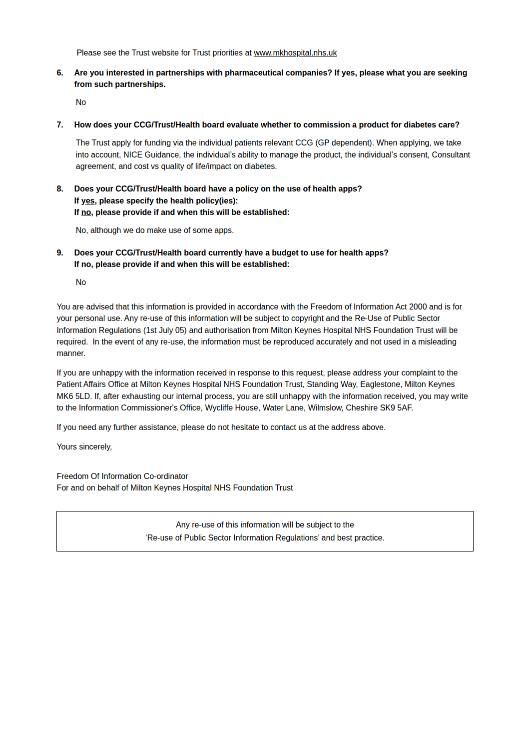Please see the Trust website for Trust priorities at www.mkhospital.nhs.uk
6. Are you interested in partnerships with pharmaceutical companies? If yes, please what you are seeking from such partnerships.
No
7. How does your CCG/Trust/Health board evaluate whether to commission a product for diabetes care?
The Trust apply for funding via the individual patients relevant CCG (GP dependent). When applying, we take into account, NICE Guidance, the individual’s ability to manage the product, the individual’s consent, Consultant agreement, and cost vs quality of life/impact on diabetes.
8. Does your CCG/Trust/Health board have a policy on the use of health apps?
If yes, please specify the health policy(ies):
If no, please provide if and when this will be established:
No, although we do make use of some apps.
9. Does your CCG/Trust/Health board currently have a budget to use for health apps?
If no, please provide if and when this will be established:
No
You are advised that this information is provided in accordance with the Freedom of Information Act 2000 and is for your personal use. Any re-use of this information will be subject to copyright and the Re-Use of Public Sector Information Regulations (1st July 05) and authorisation from Milton Keynes Hospital NHS Foundation Trust will be required. In the event of any re-use, the information must be reproduced accurately and not used in a misleading manner.
If you are unhappy with the information received in response to this request, please address your complaint to the Patient Affairs Office at Milton Keynes Hospital NHS Foundation Trust, Standing Way, Eaglestone, Milton Keynes MK6 5LD. If, after exhausting our internal process, you are still unhappy with the information received, you may write to the Information Commissioner's Office, Wycliffe House, Water Lane, Wilmslow, Cheshire SK9 5AF.
If you need any further assistance, please do not hesitate to contact us at the address above.
Yours sincerely,
Freedom Of Information Co-ordinator
For and on behalf of Milton Keynes Hospital NHS Foundation Trust
Any re-use of this information will be subject to the
‘Re-use of Public Sector Information Regulations’ and best practice.